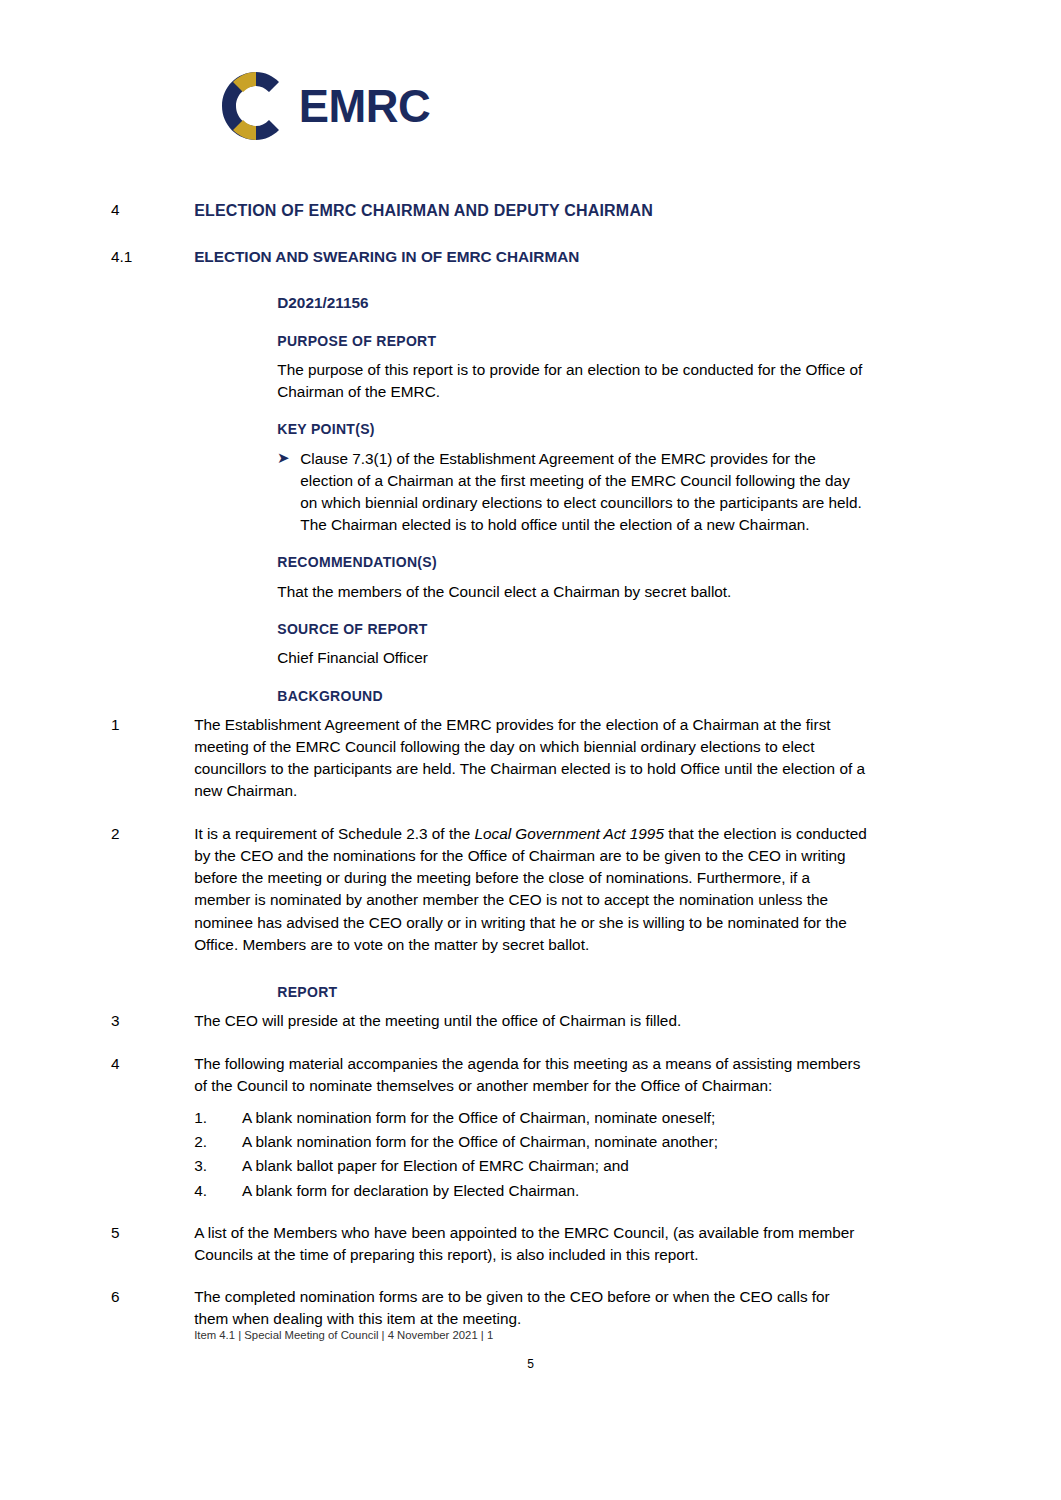EMRC
4
ELECTION OF EMRC CHAIRMAN AND DEPUTY CHAIRMAN
4.1
ELECTION AND SWEARING IN OF EMRC CHAIRMAN
D2021/21156
PURPOSE OF REPORT
The purpose of this report is to provide for an election to be conducted for the Office of Chairman of the EMRC.
KEY POINT(S)
➤ Clause 7.3(1) of the Establishment Agreement of the EMRC provides for the election of a Chairman at the first meeting of the EMRC Council following the day on which biennial ordinary elections to elect councillors to the participants are held. The Chairman elected is to hold office until the election of a new Chairman.
RECOMMENDATION(S)
That the members of the Council elect a Chairman by secret ballot.
SOURCE OF REPORT
Chief Financial Officer
BACKGROUND
1
The Establishment Agreement of the EMRC provides for the election of a Chairman at the first meeting of the EMRC Council following the day on which biennial ordinary elections to elect councillors to the participants are held. The Chairman elected is to hold Office until the election of a new Chairman.
2
It is a requirement of Schedule 2.3 of the Local Government Act 1995 that the election is conducted by the CEO and the nominations for the Office of Chairman are to be given to the CEO in writing before the meeting or during the meeting before the close of nominations. Furthermore, if a member is nominated by another member the CEO is not to accept the nomination unless the nominee has advised the CEO orally or in writing that he or she is willing to be nominated for the Office. Members are to vote on the matter by secret ballot.
REPORT
3
The CEO will preside at the meeting until the office of Chairman is filled.
4
The following material accompanies the agenda for this meeting as a means of assisting members of the Council to nominate themselves or another member for the Office of Chairman:
1. A blank nomination form for the Office of Chairman, nominate oneself;
2. A blank nomination form for the Office of Chairman, nominate another;
3. A blank ballot paper for Election of EMRC Chairman; and
4. A blank form for declaration by Elected Chairman.
5
A list of the Members who have been appointed to the EMRC Council, (as available from member Councils at the time of preparing this report), is also included in this report.
6
The completed nomination forms are to be given to the CEO before or when the CEO calls for them when dealing with this item at the meeting.
Item 4.1 | Special Meeting of Council | 4 November 2021 | 1
5